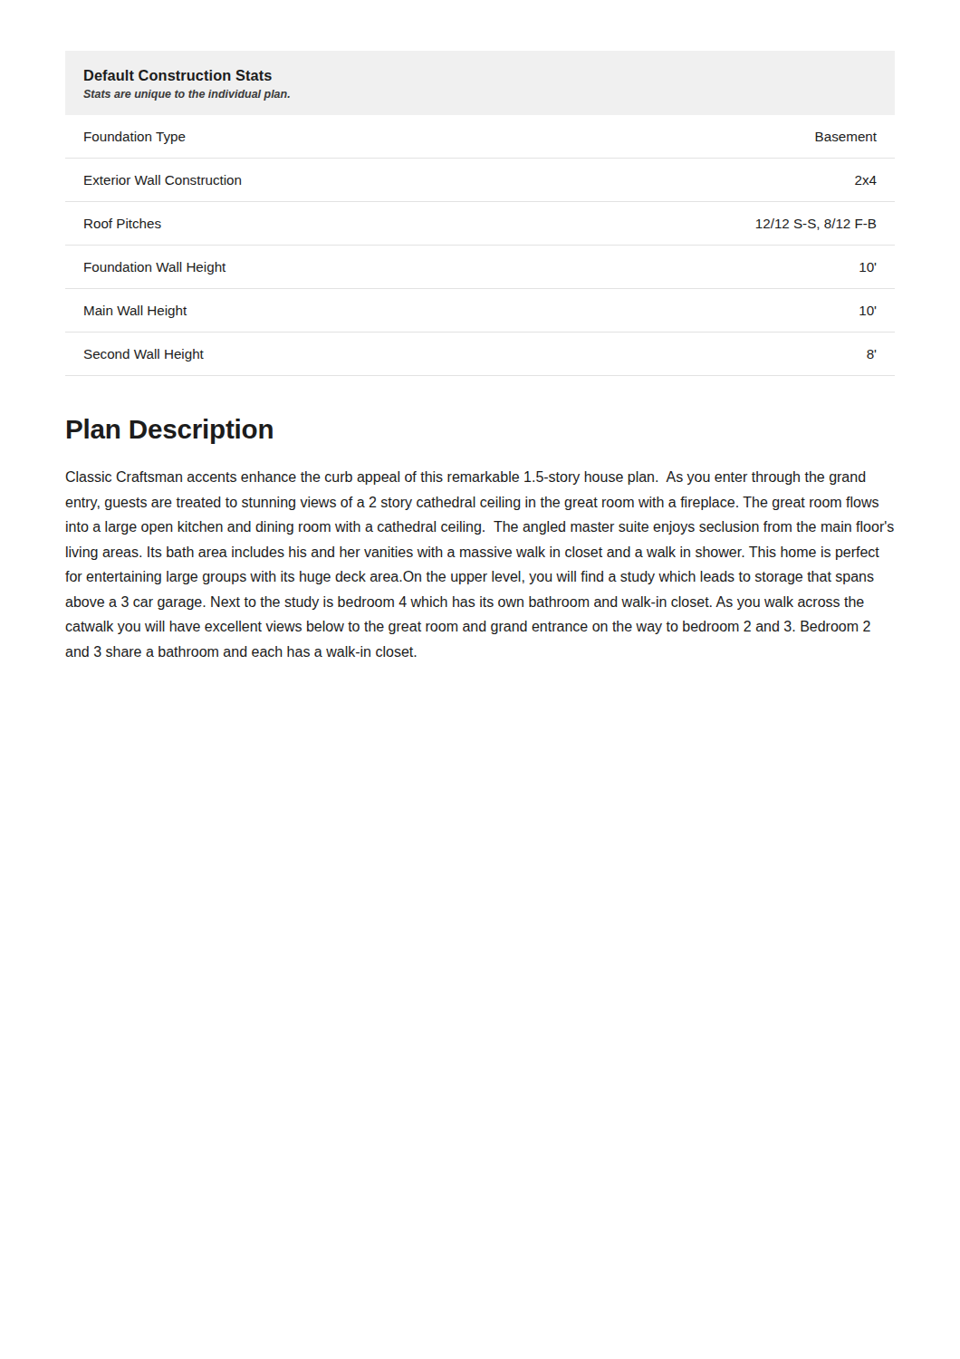Default Construction Stats
Stats are unique to the individual plan.
| Foundation Type | Basement |
| Exterior Wall Construction | 2x4 |
| Roof Pitches | 12/12 S-S, 8/12 F-B |
| Foundation Wall Height | 10' |
| Main Wall Height | 10' |
| Second Wall Height | 8' |
Plan Description
Classic Craftsman accents enhance the curb appeal of this remarkable 1.5-story house plan. As you enter through the grand entry, guests are treated to stunning views of a 2 story cathedral ceiling in the great room with a fireplace. The great room flows into a large open kitchen and dining room with a cathedral ceiling. The angled master suite enjoys seclusion from the main floor's living areas. Its bath area includes his and her vanities with a massive walk in closet and a walk in shower. This home is perfect for entertaining large groups with its huge deck area.On the upper level, you will find a study which leads to storage that spans above a 3 car garage. Next to the study is bedroom 4 which has its own bathroom and walk-in closet. As you walk across the catwalk you will have excellent views below to the great room and grand entrance on the way to bedroom 2 and 3. Bedroom 2 and 3 share a bathroom and each has a walk-in closet.